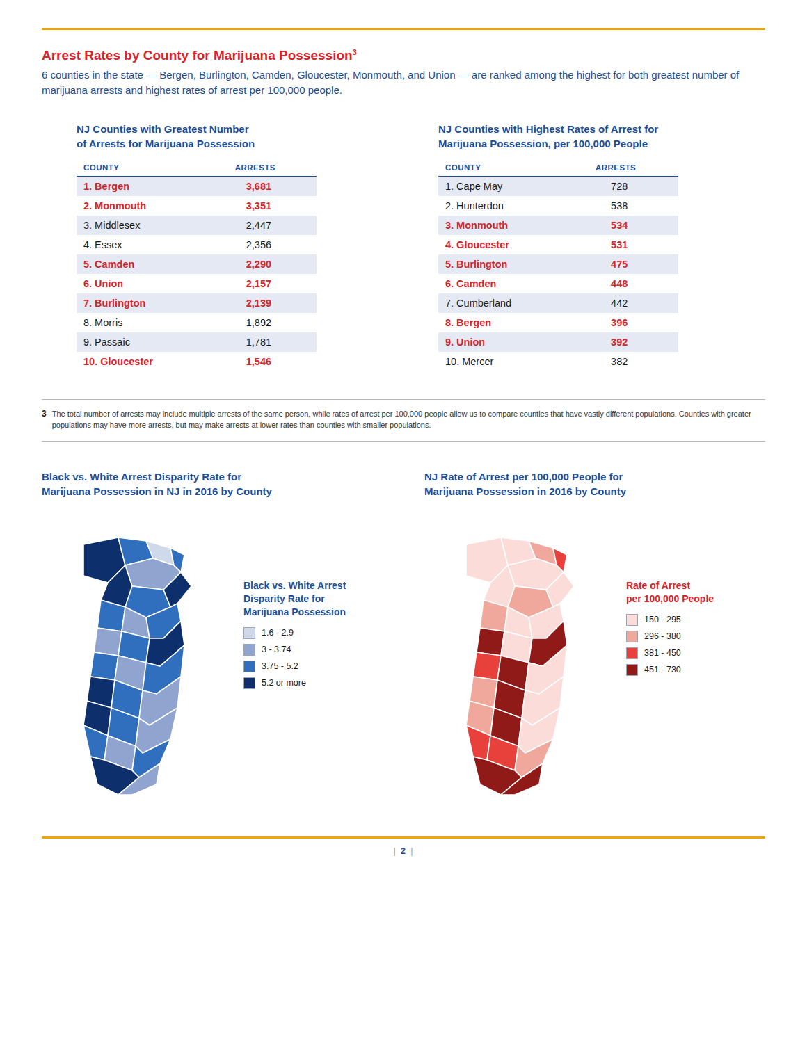Arrest Rates by County for Marijuana Possession3
6 counties in the state — Bergen, Burlington, Camden, Gloucester, Monmouth, and Union — are ranked among the highest for both greatest number of marijuana arrests and highest rates of arrest per 100,000 people.
NJ Counties with Greatest Number
of Arrests for Marijuana Possession
| COUNTY | ARRESTS |
| --- | --- |
| 1. Bergen | 3,681 |
| 2. Monmouth | 3,351 |
| 3. Middlesex | 2,447 |
| 4. Essex | 2,356 |
| 5. Camden | 2,290 |
| 6. Union | 2,157 |
| 7. Burlington | 2,139 |
| 8. Morris | 1,892 |
| 9. Passaic | 1,781 |
| 10. Gloucester | 1,546 |
NJ Counties with Highest Rates of Arrest for
Marijuana Possession, per 100,000 People
| COUNTY | ARRESTS |
| --- | --- |
| 1. Cape May | 728 |
| 2. Hunterdon | 538 |
| 3. Monmouth | 534 |
| 4. Gloucester | 531 |
| 5. Burlington | 475 |
| 6. Camden | 448 |
| 7. Cumberland | 442 |
| 8. Bergen | 396 |
| 9. Union | 392 |
| 10. Mercer | 382 |
3
The total number of arrests may include multiple arrests of the same person, while rates of arrest per 100,000 people allow us to compare counties that have vastly different populations. Counties with greater populations may have more arrests, but may make arrests at lower rates than counties with smaller populations.
Black vs. White Arrest Disparity Rate for
Marijuana Possession in NJ in 2016 by County
Black vs. White Arrest
Disparity Rate for
Marijuana Possession
1.6 - 2.9
3 - 3.74
3.75 - 5.2
5.2 or more
NJ Rate of Arrest per 100,000 People for
Marijuana Possession in 2016 by County
Rate of Arrest
per 100,000 People
150 - 295
296 - 380
381 - 450
451 - 730
|2|